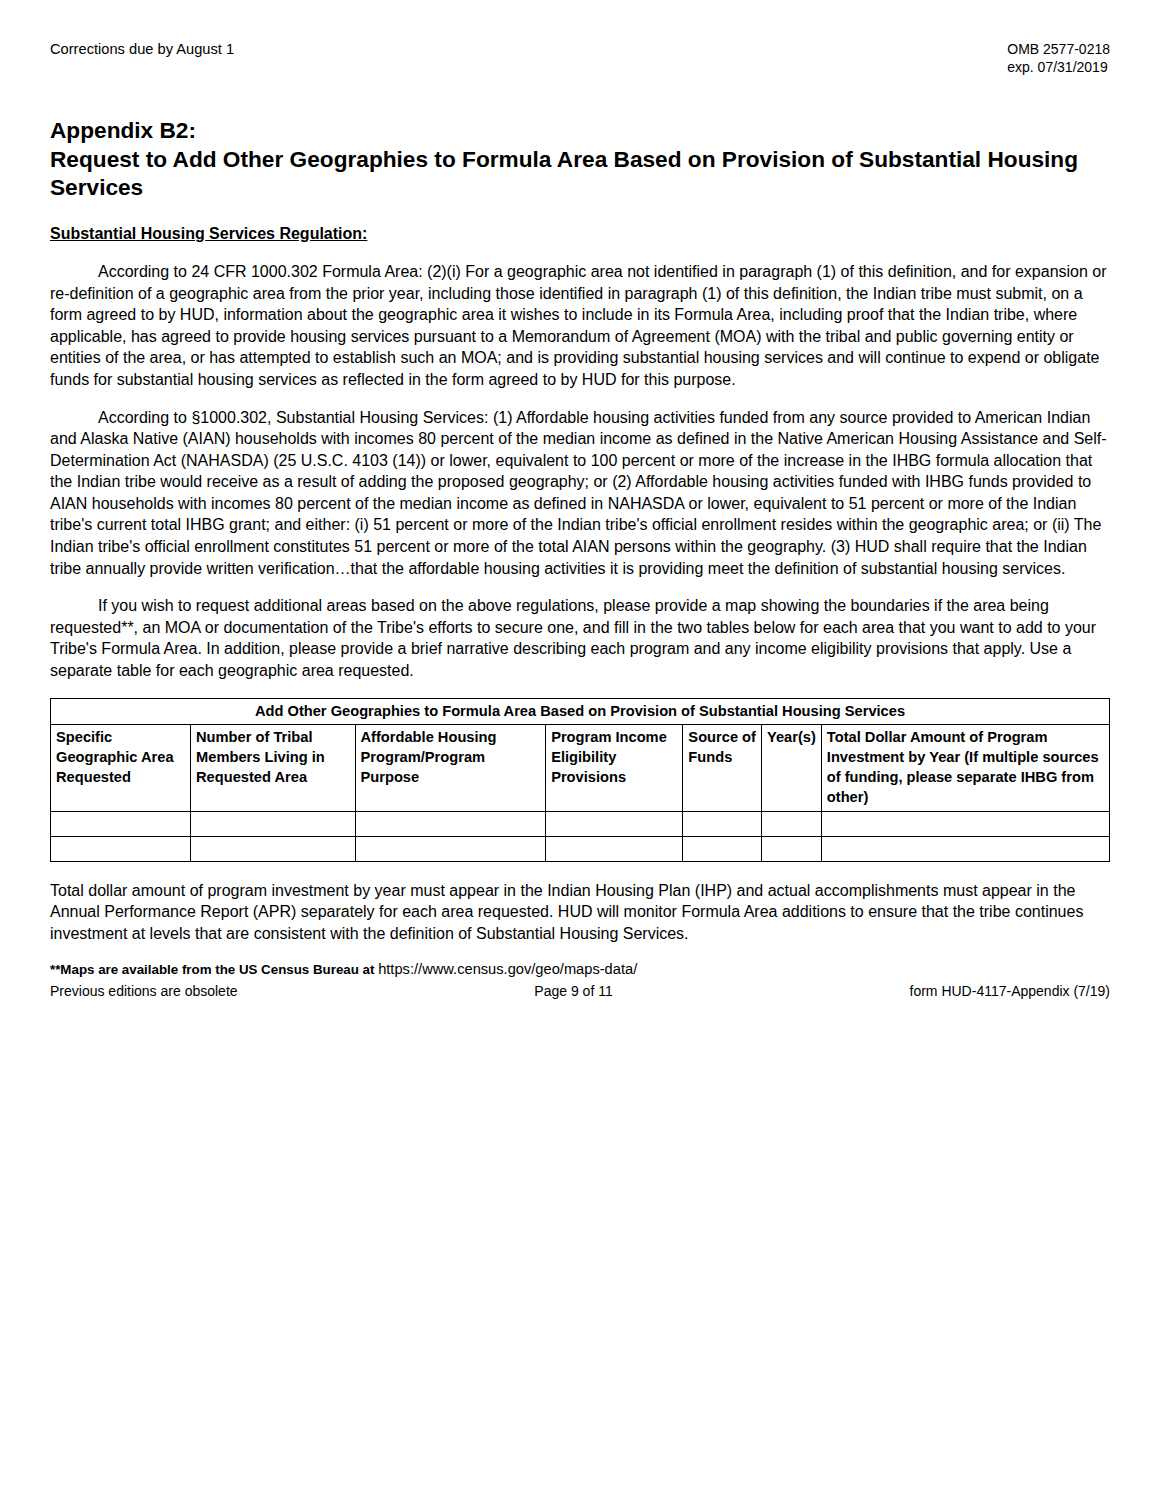Corrections due by August 1
OMB 2577-0218
exp. 07/31/2019
Appendix B2:
Request to Add Other Geographies to Formula Area Based on Provision of Substantial Housing Services
Substantial Housing Services Regulation:
According to 24 CFR 1000.302 Formula Area: (2)(i) For a geographic area not identified in paragraph (1) of this definition, and for expansion or re-definition of a geographic area from the prior year, including those identified in paragraph (1) of this definition, the Indian tribe must submit, on a form agreed to by HUD, information about the geographic area it wishes to include in its Formula Area, including proof that the Indian tribe, where applicable, has agreed to provide housing services pursuant to a Memorandum of Agreement (MOA) with the tribal and public governing entity or entities of the area, or has attempted to establish such an MOA; and is providing substantial housing services and will continue to expend or obligate funds for substantial housing services as reflected in the form agreed to by HUD for this purpose.
According to §1000.302, Substantial Housing Services: (1) Affordable housing activities funded from any source provided to American Indian and Alaska Native (AIAN) households with incomes 80 percent of the median income as defined in the Native American Housing Assistance and Self-Determination Act (NAHASDA) (25 U.S.C. 4103 (14)) or lower, equivalent to 100 percent or more of the increase in the IHBG formula allocation that the Indian tribe would receive as a result of adding the proposed geography; or (2) Affordable housing activities funded with IHBG funds provided to AIAN households with incomes 80 percent of the median income as defined in NAHASDA or lower, equivalent to 51 percent or more of the Indian tribe's current total IHBG grant; and either: (i) 51 percent or more of the Indian tribe's official enrollment resides within the geographic area; or (ii) The Indian tribe's official enrollment constitutes 51 percent or more of the total AIAN persons within the geography. (3) HUD shall require that the Indian tribe annually provide written verification…that the affordable housing activities it is providing meet the definition of substantial housing services.
If you wish to request additional areas based on the above regulations, please provide a map showing the boundaries if the area being requested**, an MOA or documentation of the Tribe's efforts to secure one, and fill in the two tables below for each area that you want to add to your Tribe's Formula Area. In addition, please provide a brief narrative describing each program and any income eligibility provisions that apply. Use a separate table for each geographic area requested.
Add Other Geographies to Formula Area Based on Provision of Substantial Housing Services
| Specific Geographic Area Requested | Number of Tribal Members Living in Requested Area | Affordable Housing Program/Program Purpose | Program Income Eligibility Provisions | Source of Funds | Year(s) | Total Dollar Amount of Program Investment by Year (If multiple sources of funding, please separate IHBG from other) |
| --- | --- | --- | --- | --- | --- | --- |
Total dollar amount of program investment by year must appear in the Indian Housing Plan (IHP) and actual accomplishments must appear in the Annual Performance Report (APR) separately for each area requested. HUD will monitor Formula Area additions to ensure that the tribe continues investment at levels that are consistent with the definition of Substantial Housing Services.
**Maps are available from the US Census Bureau at https://www.census.gov/geo/maps-data/
Previous editions are obsolete Page 9 of 11 form HUD-4117-Appendix (7/19)